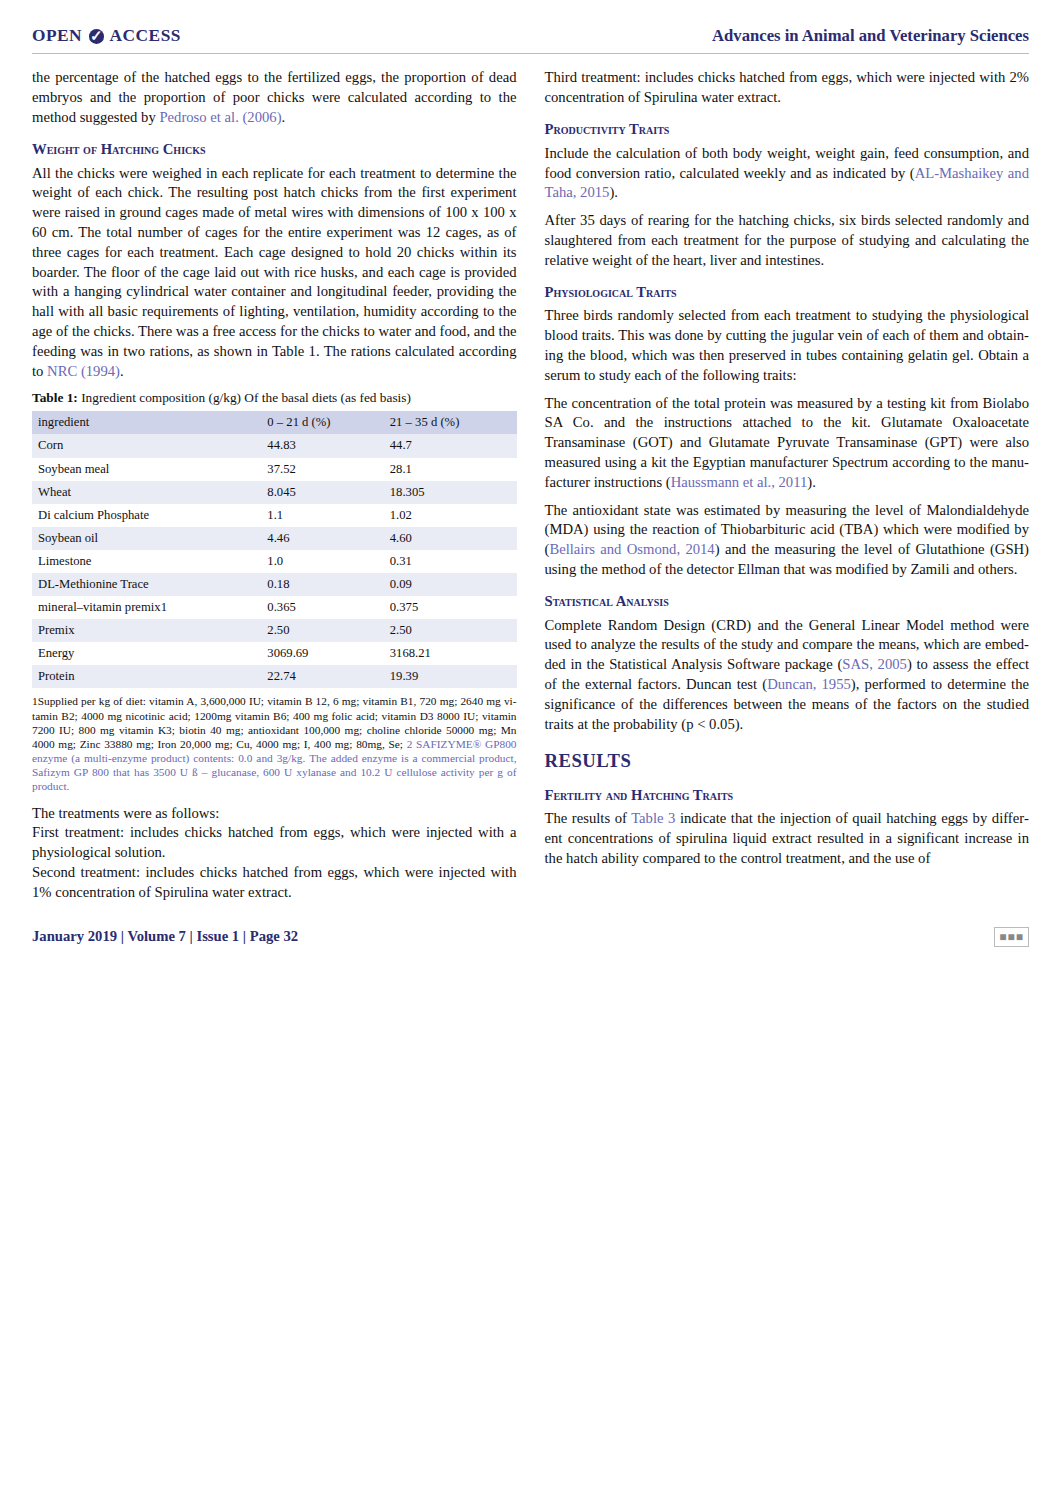OPEN ✓ ACCESS
Advances in Animal and Veterinary Sciences
the percentage of the hatched eggs to the fertilized eggs, the proportion of dead embryos and the proportion of poor chicks were calculated according to the method suggested by Pedroso et al. (2006).
Weight of Hatching Chicks
All the chicks were weighed in each replicate for each treatment to determine the weight of each chick. The resulting post hatch chicks from the first experiment were raised in ground cages made of metal wires with dimensions of 100 x 100 x 60 cm. The total number of cages for the entire experiment was 12 cages, as of three cages for each treatment. Each cage designed to hold 20 chicks within its boarder. The floor of the cage laid out with rice husks, and each cage is provided with a hanging cylindrical water container and longitudinal feeder, providing the hall with all basic requirements of lighting, ventilation, humidity according to the age of the chicks. There was a free access for the chicks to water and food, and the feeding was in two rations, as shown in Table 1. The rations calculated according to NRC (1994).
Table 1: Ingredient composition (g/kg) Of the basal diets (as fed basis)
| ingredient | 0 – 21 d (%) | 21 – 35 d (%) |
| --- | --- | --- |
| Corn | 44.83 | 44.7 |
| Soybean meal | 37.52 | 28.1 |
| Wheat | 8.045 | 18.305 |
| Di calcium Phosphate | 1.1 | 1.02 |
| Soybean oil | 4.46 | 4.60 |
| Limestone | 1.0 | 0.31 |
| DL-Methionine Trace | 0.18 | 0.09 |
| mineral–vitamin premix1 | 0.365 | 0.375 |
| Premix | 2.50 | 2.50 |
| Energy | 3069.69 | 3168.21 |
| Protein | 22.74 | 19.39 |
1Supplied per kg of diet: vitamin A, 3,600,000 IU; vitamin B 12, 6 mg; vitamin B1, 720 mg; 2640 mg vitamin B2; 4000 mg nicotinic acid; 1200mg vitamin B6; 400 mg folic acid; vitamin D3 8000 IU; vitamin 7200 IU; 800 mg vitamin K3; biotin 40 mg; antioxidant 100,000 mg; choline chloride 50000 mg; Mn 4000 mg; Zinc 33880 mg; Iron 20,000 mg; Cu, 4000 mg; I, 400 mg; 80mg, Se; 2 SAFIZYME® GP800 enzyme (a multi-enzyme product) contents: 0.0 and 3g/kg. The added enzyme is a commercial product, Safizym GP 800 that has 3500 U ß – glucanase, 600 U xylanase and 10.2 U cellulose activity per g of product.
The treatments were as follows:
First treatment: includes chicks hatched from eggs, which were injected with a physiological solution.
Second treatment: includes chicks hatched from eggs, which were injected with 1% concentration of Spirulina water extract.
Third treatment: includes chicks hatched from eggs, which were injected with 2% concentration of Spirulina water extract.
Productivity Traits
Include the calculation of both body weight, weight gain, feed consumption, and food conversion ratio, calculated weekly and as indicated by (AL-Mashaikey and Taha, 2015).
After 35 days of rearing for the hatching chicks, six birds selected randomly and slaughtered from each treatment for the purpose of studying and calculating the relative weight of the heart, liver and intestines.
Physiological Traits
Three birds randomly selected from each treatment to studying the physiological blood traits. This was done by cutting the jugular vein of each of them and obtaining the blood, which was then preserved in tubes containing gelatin gel. Obtain a serum to study each of the following traits:
The concentration of the total protein was measured by a testing kit from Biolabo SA Co. and the instructions attached to the kit. Glutamate Oxaloacetate Transaminase (GOT) and Glutamate Pyruvate Transaminase (GPT) were also measured using a kit the Egyptian manufacturer Spectrum according to the manufacturer instructions (Haussmann et al., 2011).
The antioxidant state was estimated by measuring the level of Malondialdehyde (MDA) using the reaction of Thiobarbituric acid (TBA) which were modified by (Bellairs and Osmond, 2014) and the measuring the level of Glutathione (GSH) using the method of the detector Ellman that was modified by Zamili and others.
Statistical Analysis
Complete Random Design (CRD) and the General Linear Model method were used to analyze the results of the study and compare the means, which are embedded in the Statistical Analysis Software package (SAS, 2005) to assess the effect of the external factors. Duncan test (Duncan, 1955), performed to determine the significance of the differences between the means of the factors on the studied traits at the probability (p < 0.05).
RESULTS
Fertility and Hatching Traits
The results of Table 3 indicate that the injection of quail hatching eggs by different concentrations of spirulina liquid extract resulted in a significant increase in the hatch ability compared to the control treatment, and the use of
January 2019 | Volume 7 | Issue 1 | Page 32
■■■